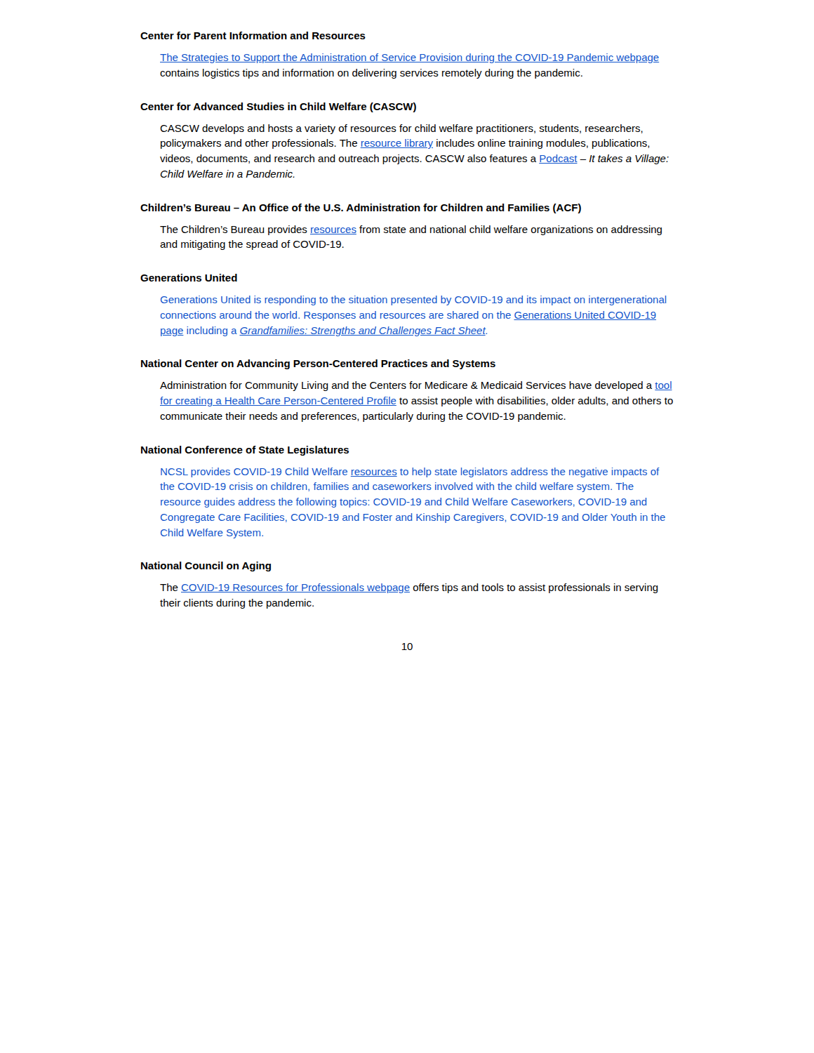Center for Parent Information and Resources
The Strategies to Support the Administration of Service Provision during the COVID-19 Pandemic webpage contains logistics tips and information on delivering services remotely during the pandemic.
Center for Advanced Studies in Child Welfare (CASCW)
CASCW develops and hosts a variety of resources for child welfare practitioners, students, researchers, policymakers and other professionals. The resource library includes online training modules, publications, videos, documents, and research and outreach projects. CASCW also features a Podcast – It takes a Village: Child Welfare in a Pandemic.
Children’s Bureau – An Office of the U.S. Administration for Children and Families (ACF)
The Children’s Bureau provides resources from state and national child welfare organizations on addressing and mitigating the spread of COVID-19.
Generations United
Generations United is responding to the situation presented by COVID-19 and its impact on intergenerational connections around the world. Responses and resources are shared on the Generations United COVID-19 page including a Grandfamilies: Strengths and Challenges Fact Sheet.
National Center on Advancing Person-Centered Practices and Systems
Administration for Community Living and the Centers for Medicare & Medicaid Services have developed a tool for creating a Health Care Person-Centered Profile to assist people with disabilities, older adults, and others to communicate their needs and preferences, particularly during the COVID-19 pandemic.
National Conference of State Legislatures
NCSL provides COVID-19 Child Welfare resources to help state legislators address the negative impacts of the COVID-19 crisis on children, families and caseworkers involved with the child welfare system. The resource guides address the following topics: COVID-19 and Child Welfare Caseworkers, COVID-19 and Congregate Care Facilities, COVID-19 and Foster and Kinship Caregivers, COVID-19 and Older Youth in the Child Welfare System.
National Council on Aging
The COVID-19 Resources for Professionals webpage offers tips and tools to assist professionals in serving their clients during the pandemic.
10